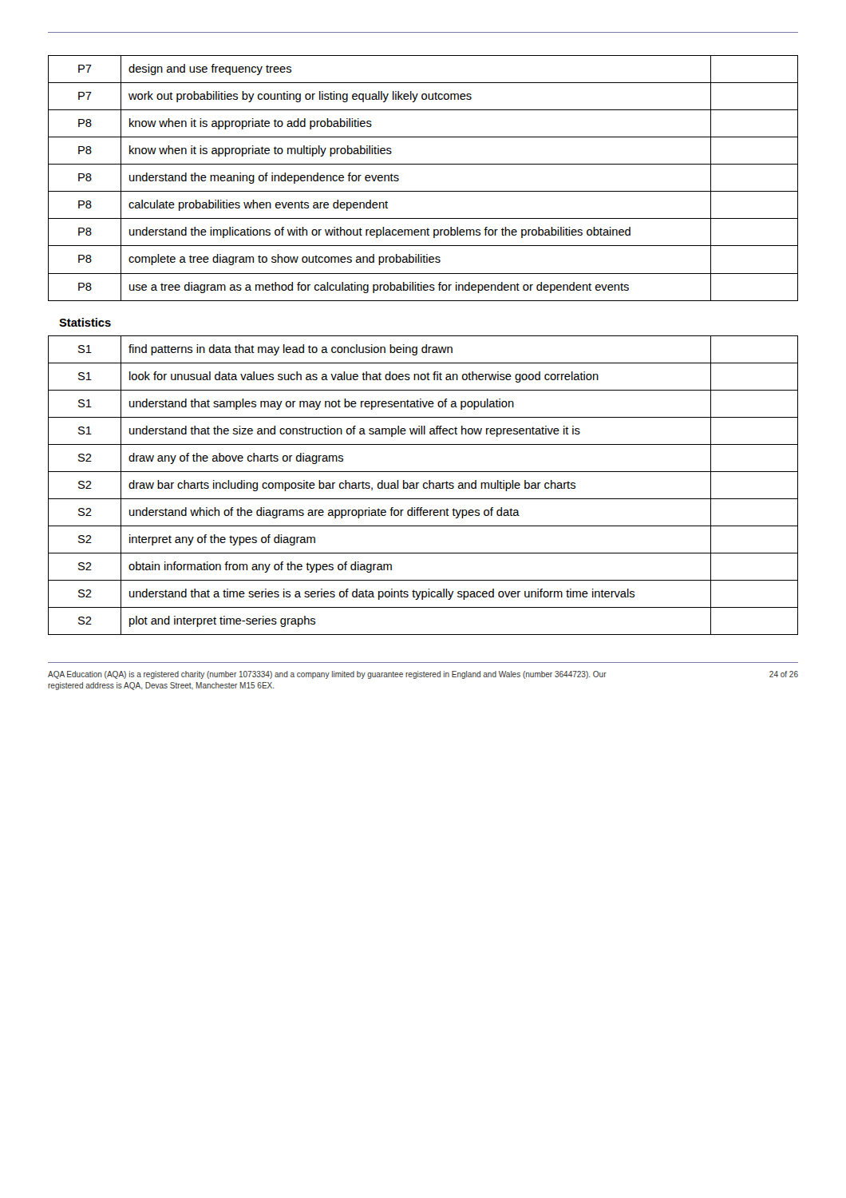| P7 | design and use frequency trees | |
| P7 | work out probabilities by counting or listing equally likely outcomes | |
| P8 | know when it is appropriate to add probabilities | |
| P8 | know when it is appropriate to multiply probabilities | |
| P8 | understand the meaning of independence for events | |
| P8 | calculate probabilities when events are dependent | |
| P8 | understand the implications of with or without replacement problems for the probabilities obtained | |
| P8 | complete a tree diagram to show outcomes and probabilities | |
| P8 | use a tree diagram as a method for calculating probabilities for independent or dependent events | |
Statistics
| S1 | find patterns in data that may lead to a conclusion being drawn | |
| S1 | look for unusual data values such as a value that does not fit an otherwise good correlation | |
| S1 | understand that samples may or may not be representative of a population | |
| S1 | understand that the size and construction of a sample will affect how representative it is | |
| S2 | draw any of the above charts or diagrams | |
| S2 | draw bar charts including composite bar charts, dual bar charts and multiple bar charts | |
| S2 | understand which of the diagrams are appropriate for different types of data | |
| S2 | interpret any of the types of diagram | |
| S2 | obtain information from any of the types of diagram | |
| S2 | understand that a time series is a series of data points typically spaced over uniform time intervals | |
| S2 | plot and interpret time-series graphs | |
AQA Education (AQA) is a registered charity (number 1073334) and a company limited by guarantee registered in England and Wales (number 3644723). Our registered address is AQA, Devas Street, Manchester M15 6EX.
24 of 26